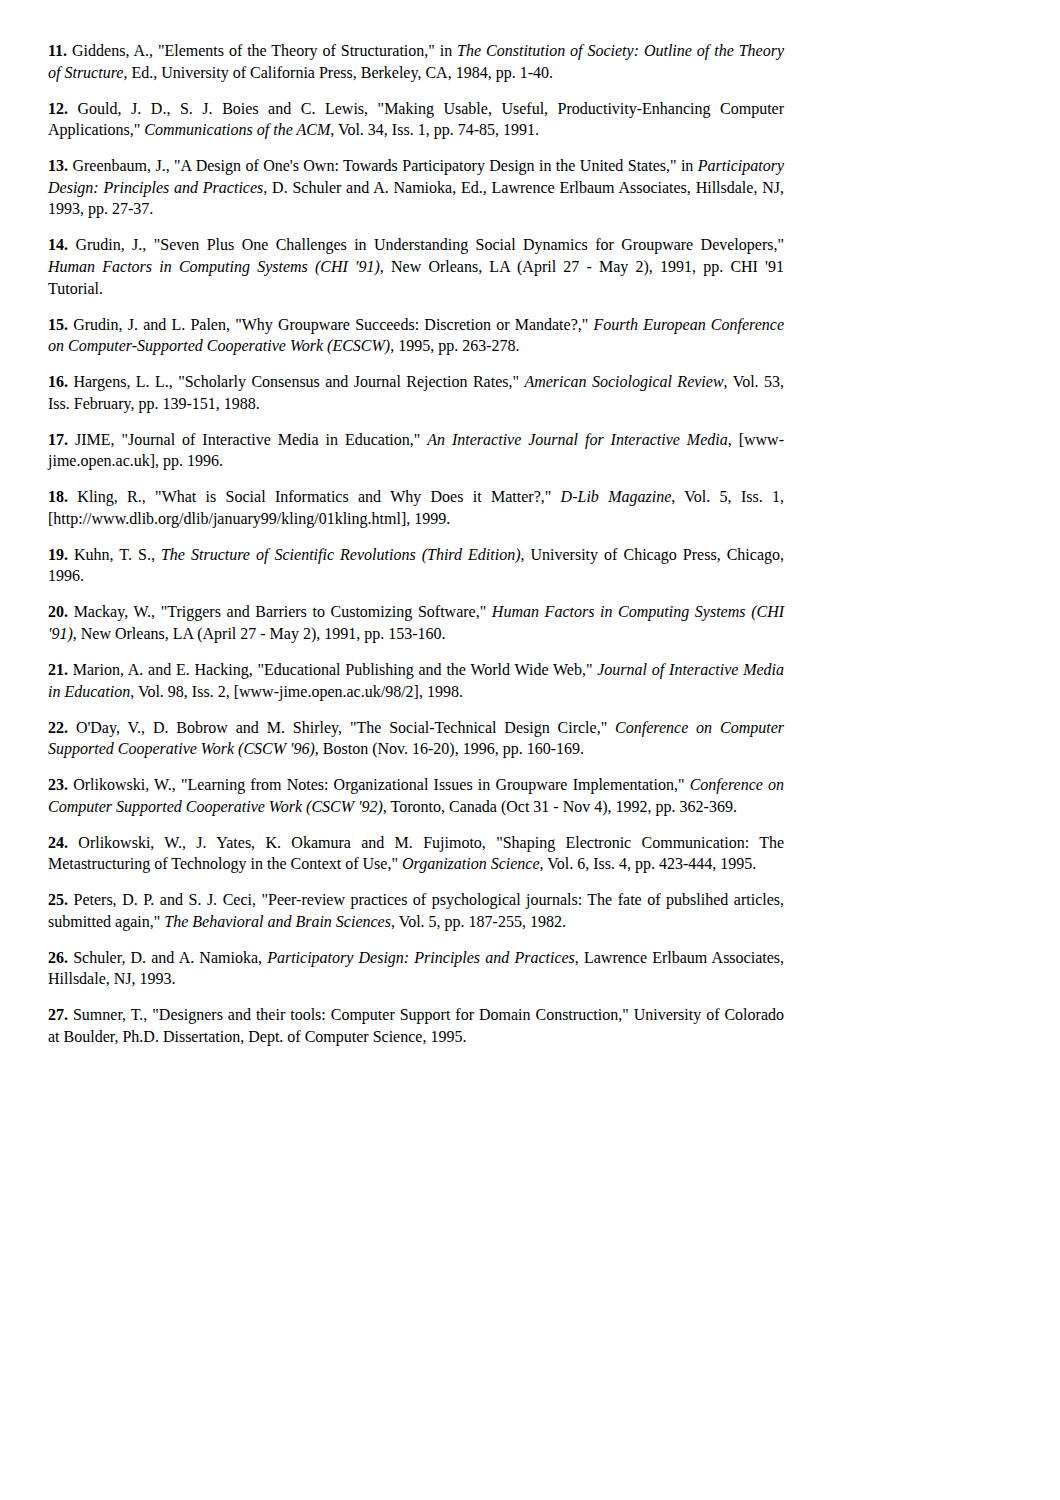11. Giddens, A., "Elements of the Theory of Structuration," in The Constitution of Society: Outline of the Theory of Structure, Ed., University of California Press, Berkeley, CA, 1984, pp. 1-40.
12. Gould, J. D., S. J. Boies and C. Lewis, "Making Usable, Useful, Productivity-Enhancing Computer Applications," Communications of the ACM, Vol. 34, Iss. 1, pp. 74-85, 1991.
13. Greenbaum, J., "A Design of One's Own: Towards Participatory Design in the United States," in Participatory Design: Principles and Practices, D. Schuler and A. Namioka, Ed., Lawrence Erlbaum Associates, Hillsdale, NJ, 1993, pp. 27-37.
14. Grudin, J., "Seven Plus One Challenges in Understanding Social Dynamics for Groupware Developers," Human Factors in Computing Systems (CHI '91), New Orleans, LA (April 27 - May 2), 1991, pp. CHI '91 Tutorial.
15. Grudin, J. and L. Palen, "Why Groupware Succeeds: Discretion or Mandate?," Fourth European Conference on Computer-Supported Cooperative Work (ECSCW), 1995, pp. 263-278.
16. Hargens, L. L., "Scholarly Consensus and Journal Rejection Rates," American Sociological Review, Vol. 53, Iss. February, pp. 139-151, 1988.
17. JIME, "Journal of Interactive Media in Education," An Interactive Journal for Interactive Media, [www-jime.open.ac.uk], pp. 1996.
18. Kling, R., "What is Social Informatics and Why Does it Matter?," D-Lib Magazine, Vol. 5, Iss. 1, [http://www.dlib.org/dlib/january99/kling/01kling.html], 1999.
19. Kuhn, T. S., The Structure of Scientific Revolutions (Third Edition), University of Chicago Press, Chicago, 1996.
20. Mackay, W., "Triggers and Barriers to Customizing Software," Human Factors in Computing Systems (CHI '91), New Orleans, LA (April 27 - May 2), 1991, pp. 153-160.
21. Marion, A. and E. Hacking, "Educational Publishing and the World Wide Web," Journal of Interactive Media in Education, Vol. 98, Iss. 2, [www-jime.open.ac.uk/98/2], 1998.
22. O'Day, V., D. Bobrow and M. Shirley, "The Social-Technical Design Circle," Conference on Computer Supported Cooperative Work (CSCW '96), Boston (Nov. 16-20), 1996, pp. 160-169.
23. Orlikowski, W., "Learning from Notes: Organizational Issues in Groupware Implementation," Conference on Computer Supported Cooperative Work (CSCW '92), Toronto, Canada (Oct 31 - Nov 4), 1992, pp. 362-369.
24. Orlikowski, W., J. Yates, K. Okamura and M. Fujimoto, "Shaping Electronic Communication: The Metastructuring of Technology in the Context of Use," Organization Science, Vol. 6, Iss. 4, pp. 423-444, 1995.
25. Peters, D. P. and S. J. Ceci, "Peer-review practices of psychological journals: The fate of pubslihed articles, submitted again," The Behavioral and Brain Sciences, Vol. 5, pp. 187-255, 1982.
26. Schuler, D. and A. Namioka, Participatory Design: Principles and Practices, Lawrence Erlbaum Associates, Hillsdale, NJ, 1993.
27. Sumner, T., "Designers and their tools: Computer Support for Domain Construction," University of Colorado at Boulder, Ph.D. Dissertation, Dept. of Computer Science, 1995.